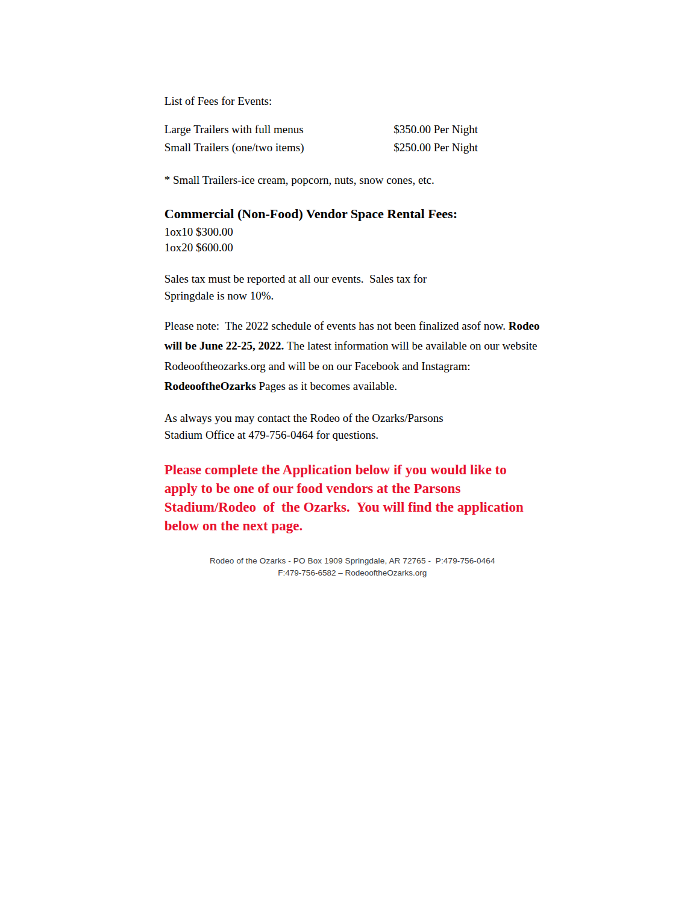List of Fees for Events:
| Large Trailers with full menus | $350.00 Per Night |
| Small Trailers (one/two items) | $250.00 Per Night |
* Small Trailers-ice cream, popcorn, nuts, snow cones, etc.
Commercial (Non-Food) Vendor Space Rental Fees:
1ox10 $300.00
1ox20 $600.00
Sales tax must be reported at all our events. Sales tax for
Springdale is now 10%.
Please note: The 2022 schedule of events has not been finalized asof now. Rodeo will be June 22-25, 2022. The latest information will be available on our website Rodeooftheozarks.org and will be on our Facebook and Instagram: RodeooftheOzarks Pages as it becomes available.
As always you may contact the Rodeo of the Ozarks/Parsons
Stadium Office at 479-756-0464 for questions.
Please complete the Application below if you would like to apply to be one of our food vendors at the Parsons Stadium/Rodeo of the Ozarks. You will find the application below on the next page.
Rodeo of the Ozarks - PO Box 1909 Springdale, AR 72765 - P:479-756-0464
F:479-756-6582 – RodeooftheOzarks.org